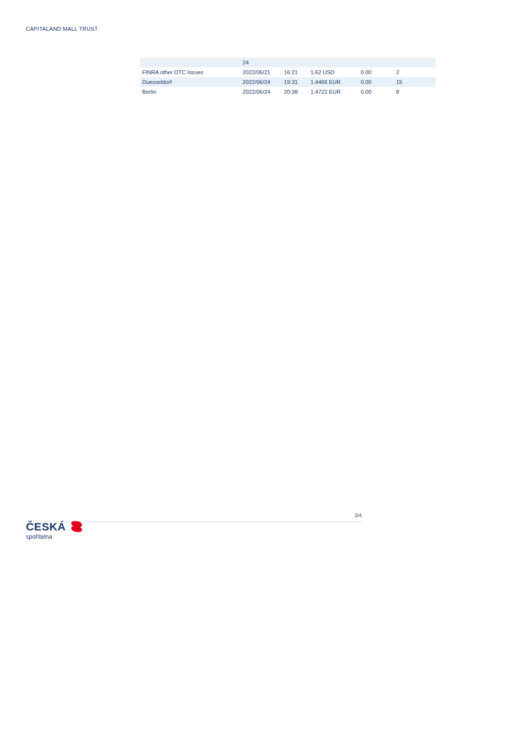CAPITALAND MALL TRUST
| | 24 | | | | |
| FINRA other OTC Issues | 2022/06/21 | 16:21 | 1.62 USD | 0.00 | 2 |
| Duesseldorf | 2022/06/24 | 19:31 | 1.4466 EUR | 0.00 | 15 |
| Berlin | 2022/06/24 | 20:38 | 1.4722 EUR | 0.00 | 8 |
3/4
ČESKÁ
spořitelna